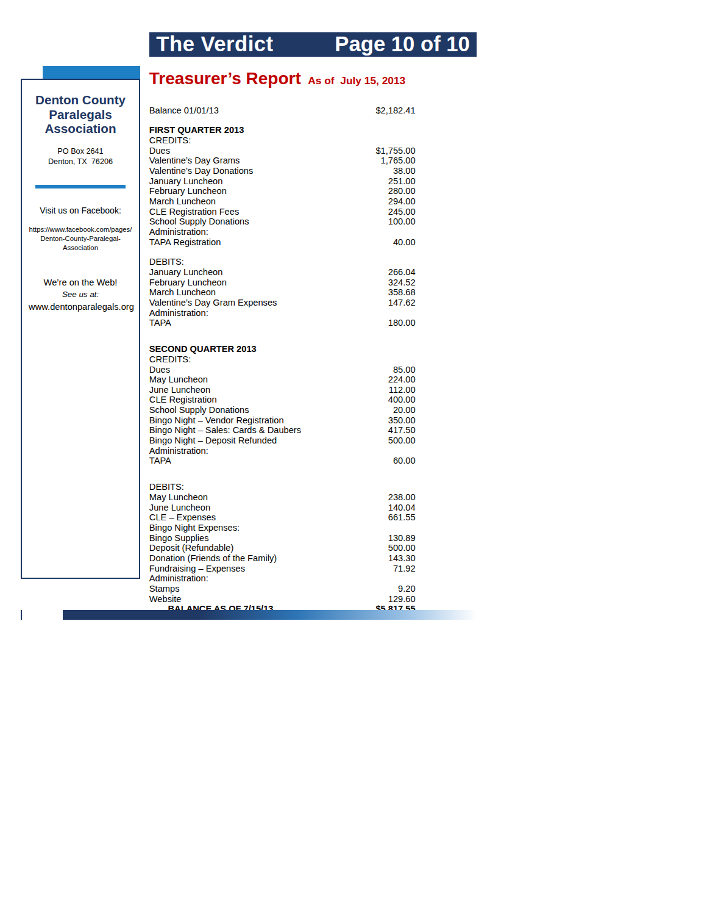The Verdict Page 10 of 10
Denton County
Paralegals Association
PO Box 2641
Denton, TX 76206
Visit us on Facebook:
https://www.facebook.com/pages/Denton-County-Paralegal-Association
We’re on the Web!
See us at:
www.dentonparalegals.org
Treasurer’s Report
As of July 15, 2013
| Balance 01/01/13 | $2,182.41 |
| FIRST QUARTER 2013 |
| CREDITS: |
| Dues | $1,755.00 |
| Valentine’s Day Grams | 1,765.00 |
| Valentine’s Day Donations | 38.00 |
| January Luncheon | 251.00 |
| February Luncheon | 280.00 |
| March Luncheon | 294.00 |
| CLE Registration Fees | 245.00 |
| School Supply Donations | 100.00 |
| Administration: | |
| TAPA Registration | 40.00 |
| DEBITS: | |
| January Luncheon | 266.04 |
| February Luncheon | 324.52 |
| March Luncheon | 358.68 |
| Valentine’s Day Gram Expenses | 147.62 |
| Administration: | |
| TAPA | 180.00 |
| SECOND QUARTER 2013 |
| CREDITS: |
| Dues | 85.00 |
| May Luncheon | 224.00 |
| June Luncheon | 112.00 |
| CLE Registration | 400.00 |
| School Supply Donations | 20.00 |
| Bingo Night – Vendor Registration | 350.00 |
| Bingo Night – Sales: Cards & Daubers | 417.50 |
| Bingo Night – Deposit Refunded | 500.00 |
| Administration: | |
| TAPA | 60.00 |
| DEBITS: | |
| May Luncheon | 238.00 |
| June Luncheon | 140.04 |
| CLE – Expenses | 661.55 |
| Bingo Night Expenses: | |
| Bingo Supplies | 130.89 |
| Deposit (Refundable) | 500.00 |
| Donation (Friends of the Family) | 143.30 |
| Fundraising – Expenses | 71.92 |
| Administration: | |
| Stamps | 9.20 |
| Website | 129.60 |
| BALANCE AS OF 7/15/13 | $5,817.55 |